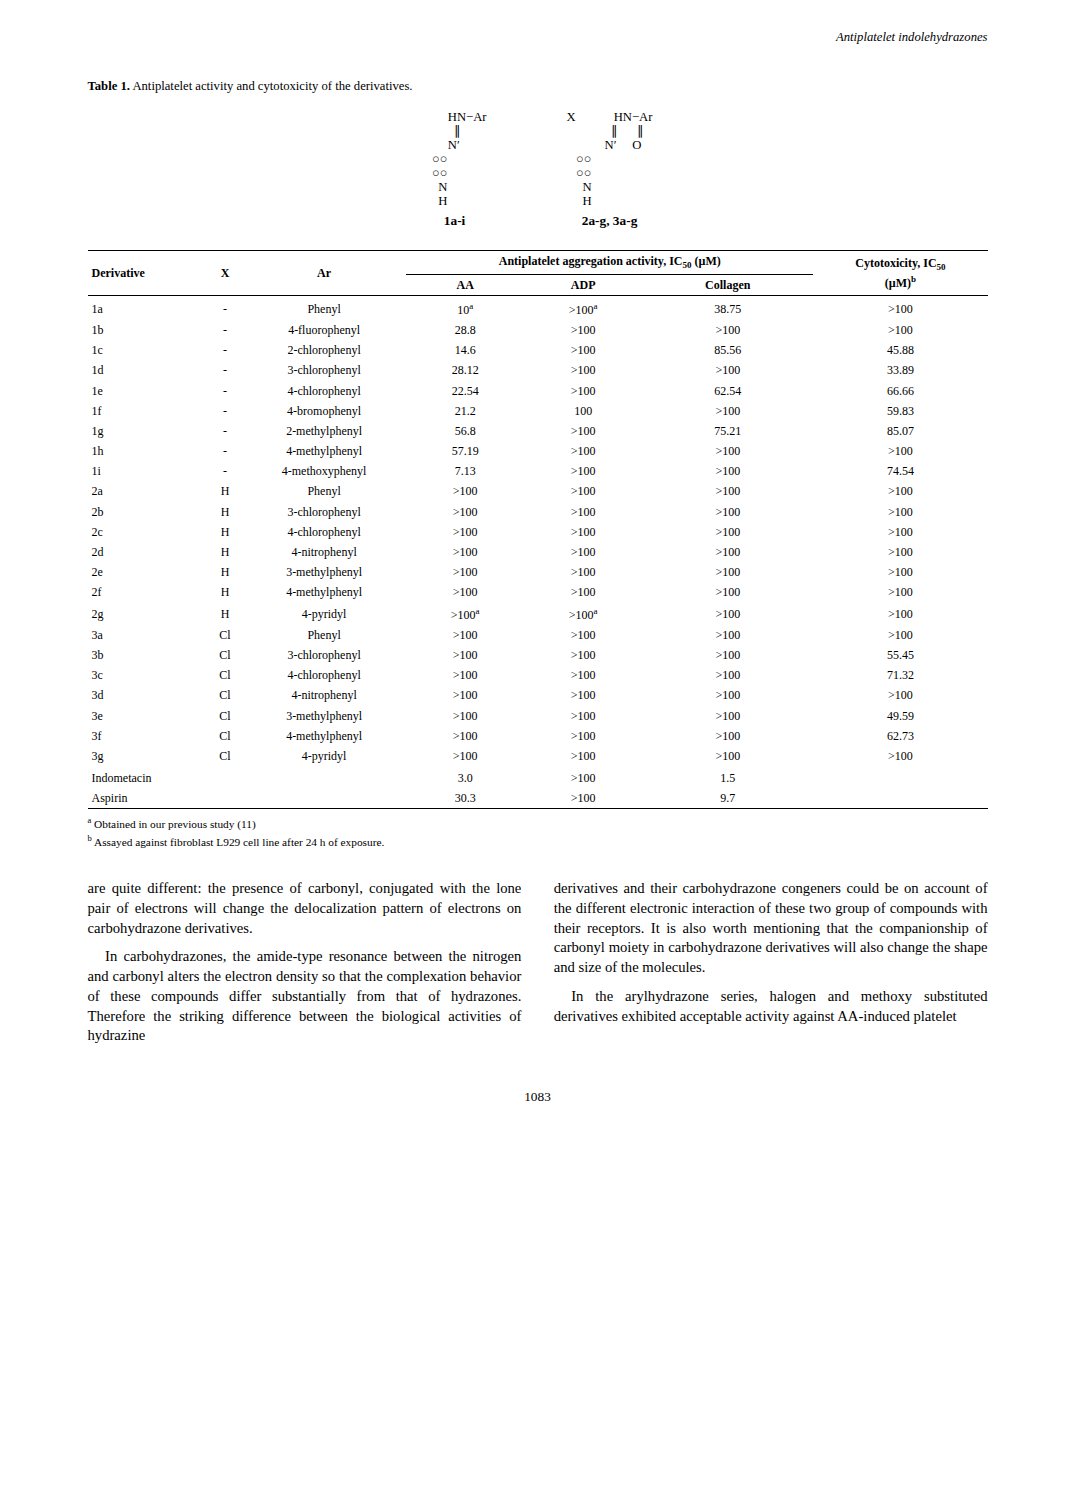Antiplatelet indolehydrazones
Table 1. Antiplatelet activity and cytotoxicity of the derivatives.
HN−Ar ∥ N′ ○○ ○○ N H
1a-i
X HN−Ar ∥ ∥ N′ O ○○ ○○ N H
2a-g, 3a-g
| Derivative | X | Ar | Antiplatelet aggregation activity, IC 50 (µM) | Cytotoxicity, IC 50 (µM) b |
| --- | --- | --- | --- | --- |
| AA | ADP | Collagen |
| 1a | - | Phenyl | 10 a | >100 a | 38.75 | >100 |
| 1b | - | 4-fluorophenyl | 28.8 | >100 | >100 | >100 |
| 1c | - | 2-chlorophenyl | 14.6 | >100 | 85.56 | 45.88 |
| 1d | - | 3-chlorophenyl | 28.12 | >100 | >100 | 33.89 |
| 1e | - | 4-chlorophenyl | 22.54 | >100 | 62.54 | 66.66 |
| 1f | - | 4-bromophenyl | 21.2 | 100 | >100 | 59.83 |
| 1g | - | 2-methylphenyl | 56.8 | >100 | 75.21 | 85.07 |
| 1h | - | 4-methylphenyl | 57.19 | >100 | >100 | >100 |
| 1i | - | 4-methoxyphenyl | 7.13 | >100 | >100 | 74.54 |
| 2a | H | Phenyl | >100 | >100 | >100 | >100 |
| 2b | H | 3-chlorophenyl | >100 | >100 | >100 | >100 |
| 2c | H | 4-chlorophenyl | >100 | >100 | >100 | >100 |
| 2d | H | 4-nitrophenyl | >100 | >100 | >100 | >100 |
| 2e | H | 3-methylphenyl | >100 | >100 | >100 | >100 |
| 2f | H | 4-methylphenyl | >100 | >100 | >100 | >100 |
| 2g | H | 4-pyridyl | >100 a | >100 a | >100 | >100 |
| 3a | Cl | Phenyl | >100 | >100 | >100 | >100 |
| 3b | Cl | 3-chlorophenyl | >100 | >100 | >100 | 55.45 |
| 3c | Cl | 4-chlorophenyl | >100 | >100 | >100 | 71.32 |
| 3d | Cl | 4-nitrophenyl | >100 | >100 | >100 | >100 |
| 3e | Cl | 3-methylphenyl | >100 | >100 | >100 | 49.59 |
| 3f | Cl | 4-methylphenyl | >100 | >100 | >100 | 62.73 |
| 3g | Cl | 4-pyridyl | >100 | >100 | >100 | >100 |
| Indometacin | | | 3.0 | >100 | 1.5 | |
| Aspirin | | | 30.3 | >100 | 9.7 | |
a Obtained in our previous study (11)
b Assayed against fibroblast L929 cell line after 24 h of exposure.
are quite different: the presence of carbonyl, conjugated with the lone pair of electrons will change the delocalization pattern of electrons on carbohydrazone derivatives.
In carbohydrazones, the amide-type resonance between the nitrogen and carbonyl alters the electron density so that the complexation behavior of these compounds differ substantially from that of hydrazones. Therefore the striking difference between the biological activities of hydrazine
derivatives and their carbohydrazone congeners could be on account of the different electronic interaction of these two group of compounds with their receptors. It is also worth mentioning that the companionship of carbonyl moiety in carbohydrazone derivatives will also change the shape and size of the molecules.
In the arylhydrazone series, halogen and methoxy substituted derivatives exhibited acceptable activity against AA-induced platelet
1083